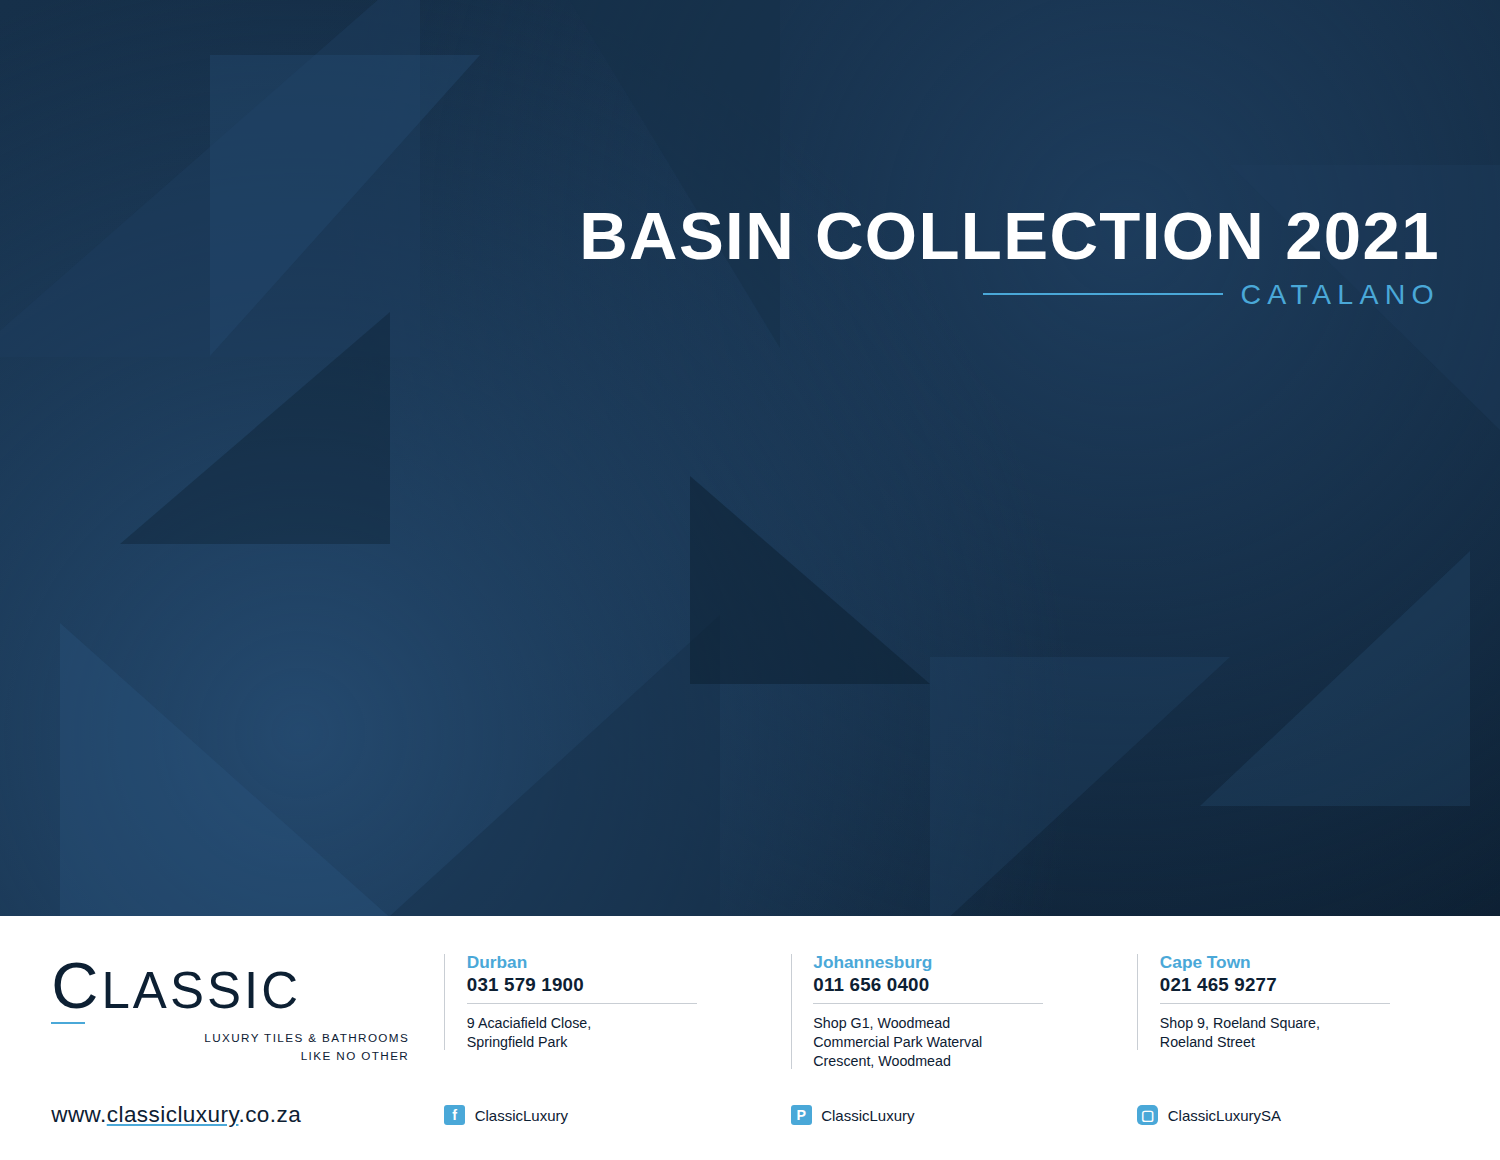Basin Collection 2021
Catalano
Classic
Luxury Tiles & Bathrooms
Like No Other
Durban
031 579 1900
9 Acaciafield Close,
Springfield Park
Johannesburg
011 656 0400
Shop G1, Woodmead
Commercial Park Waterval
Crescent, Woodmead
Cape Town
021 465 9277
Shop 9, Roeland Square,
Roeland Street
www.classicluxury.co.za fClassicLuxury PClassicLuxury ▢ClassicLuxurySA